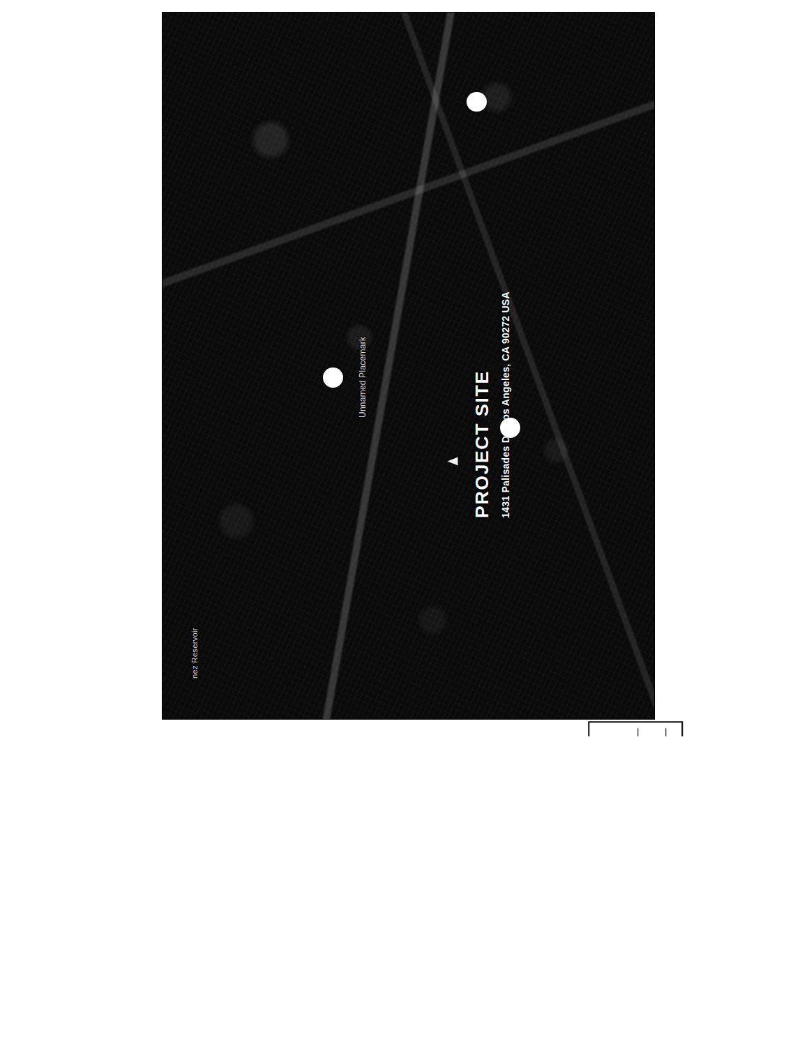PROJECT SITE
1431 Palisades Dr, Los Angeles, CA 90272 USA
Unnamed Placemark
nez Reservoir
EXHIBIT NO. 4
Application Number
5-12-139
Aerial - Project Site
+ two other locations
California Coastal Commission